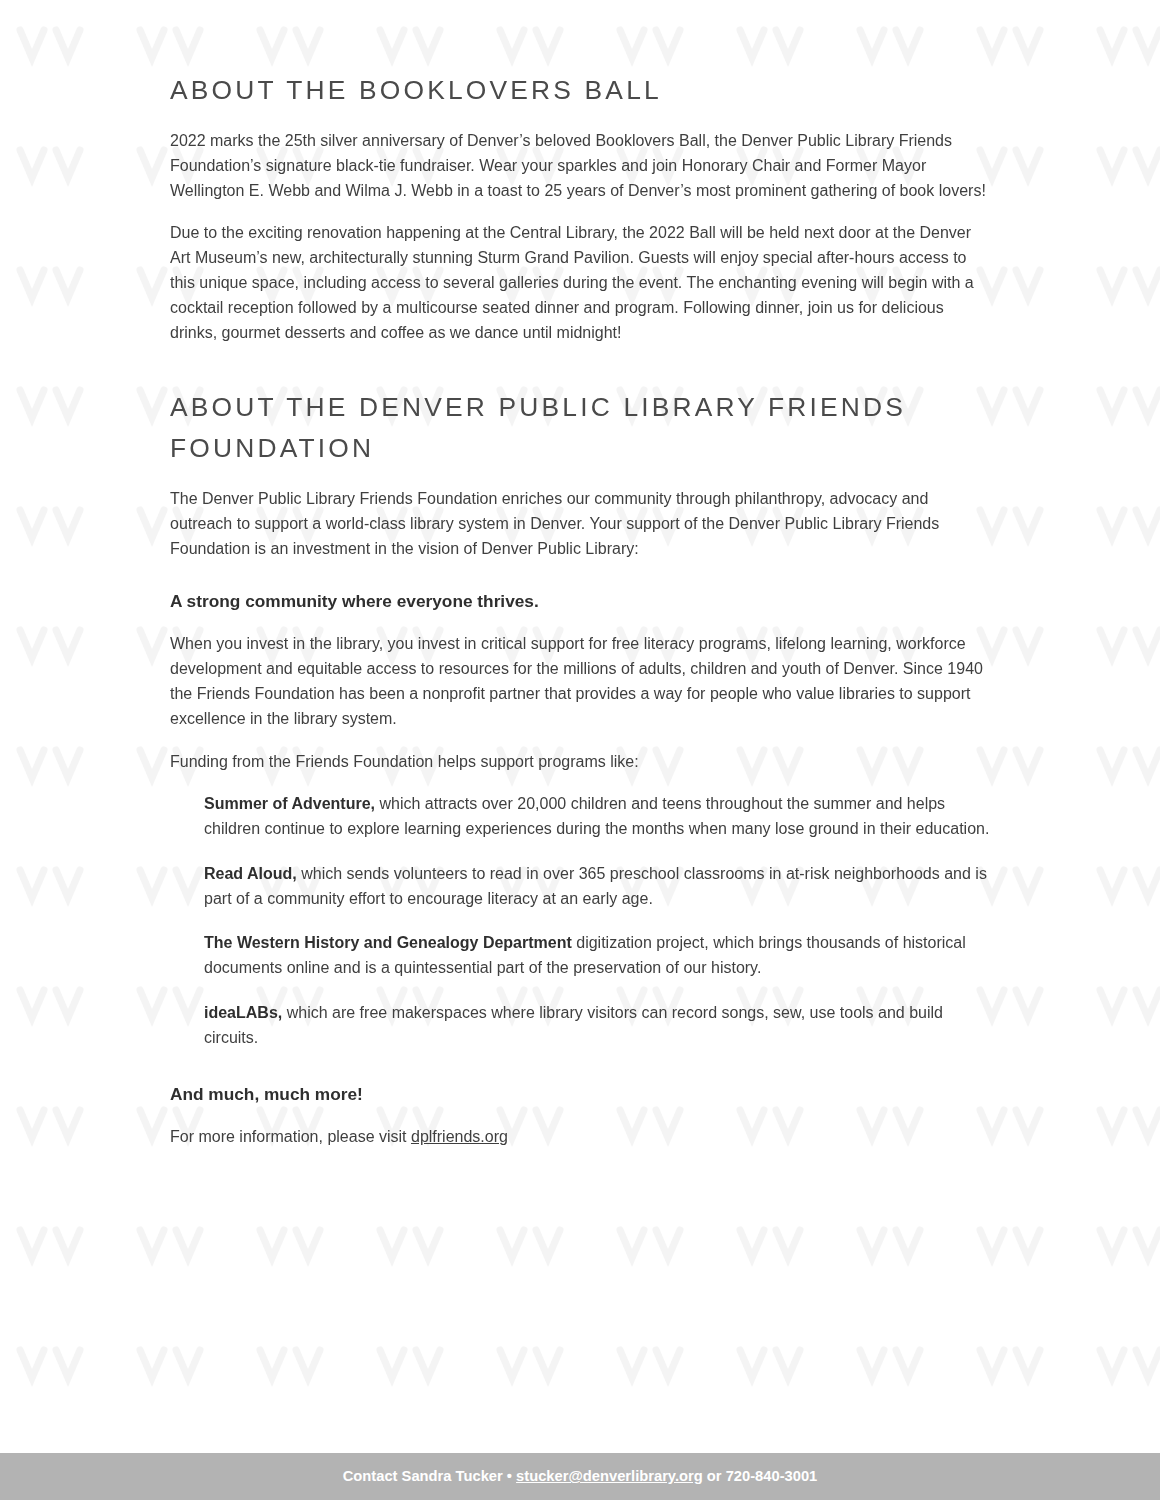About the Booklovers Ball
2022 marks the 25th silver anniversary of Denver’s beloved Booklovers Ball, the Denver Public Library Friends Foundation’s signature black-tie fundraiser. Wear your sparkles and join Honorary Chair and Former Mayor Wellington E. Webb and Wilma J. Webb in a toast to 25 years of Denver’s most prominent gathering of book lovers!
Due to the exciting renovation happening at the Central Library, the 2022 Ball will be held next door at the Denver Art Museum’s new, architecturally stunning Sturm Grand Pavilion. Guests will enjoy special after-hours access to this unique space, including access to several galleries during the event. The enchanting evening will begin with a cocktail reception followed by a multicourse seated dinner and program. Following dinner, join us for delicious drinks, gourmet desserts and coffee as we dance until midnight!
About the Denver Public Library Friends Foundation
The Denver Public Library Friends Foundation enriches our community through philanthropy, advocacy and outreach to support a world-class library system in Denver. Your support of the Denver Public Library Friends Foundation is an investment in the vision of Denver Public Library:
A strong community where everyone thrives.
When you invest in the library, you invest in critical support for free literacy programs, lifelong learning, workforce development and equitable access to resources for the millions of adults, children and youth of Denver. Since 1940 the Friends Foundation has been a nonprofit partner that provides a way for people who value libraries to support excellence in the library system.
Funding from the Friends Foundation helps support programs like:
Summer of Adventure, which attracts over 20,000 children and teens throughout the summer and helps children continue to explore learning experiences during the months when many lose ground in their education.
Read Aloud, which sends volunteers to read in over 365 preschool classrooms in at-risk neighborhoods and is part of a community effort to encourage literacy at an early age.
The Western History and Genealogy Department digitization project, which brings thousands of historical documents online and is a quintessential part of the preservation of our history.
ideaLABs, which are free makerspaces where library visitors can record songs, sew, use tools and build circuits.
And much, much more!
For more information, please visit dplfriends.org
Contact Sandra Tucker • stucker@denverlibrary.org or 720-840-3001